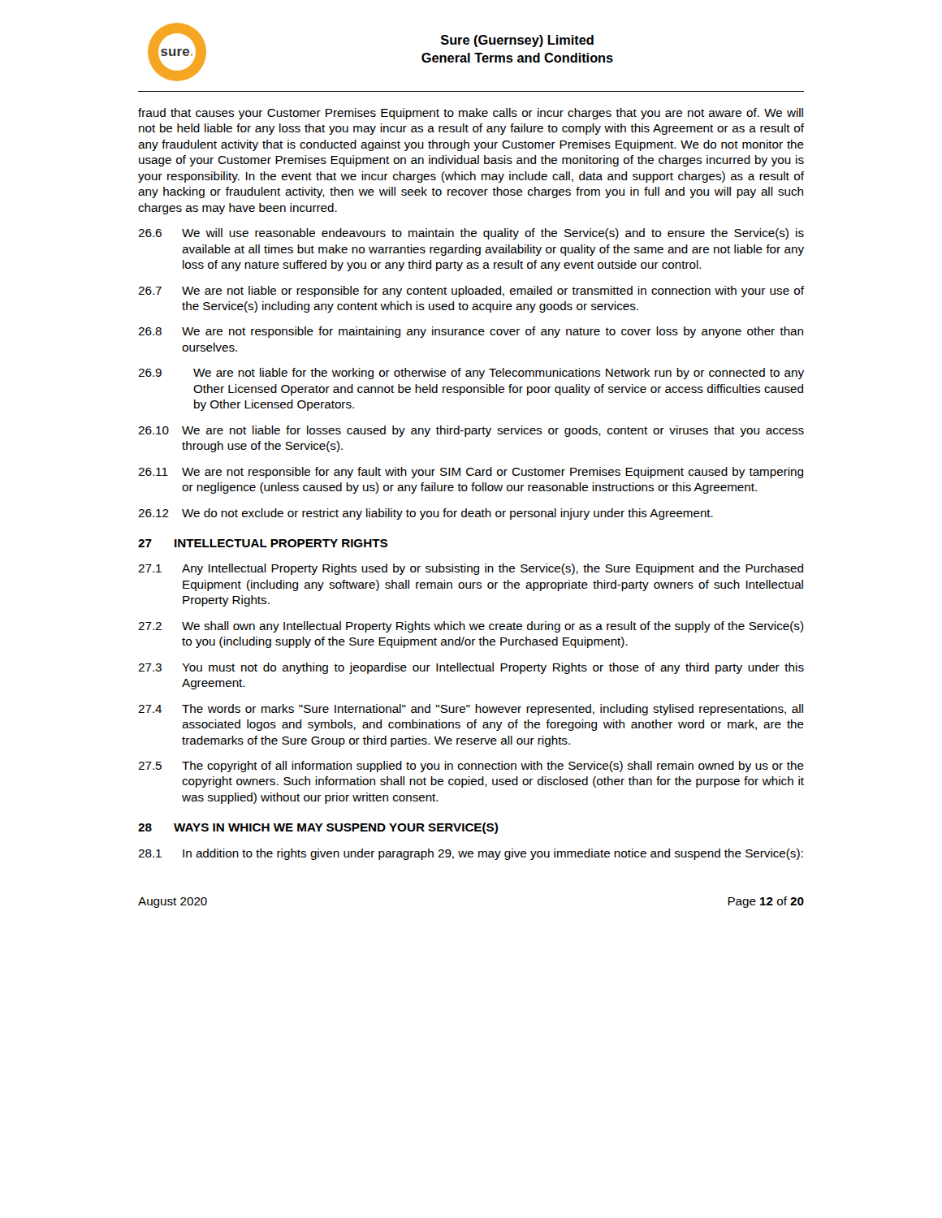sure.
Sure (Guernsey) Limited
General Terms and Conditions
fraud that causes your Customer Premises Equipment to make calls or incur charges that you are not aware of. We will not be held liable for any loss that you may incur as a result of any failure to comply with this Agreement or as a result of any fraudulent activity that is conducted against you through your Customer Premises Equipment. We do not monitor the usage of your Customer Premises Equipment on an individual basis and the monitoring of the charges incurred by you is your responsibility. In the event that we incur charges (which may include call, data and support charges) as a result of any hacking or fraudulent activity, then we will seek to recover those charges from you in full and you will pay all such charges as may have been incurred.
26.6
We will use reasonable endeavours to maintain the quality of the Service(s) and to ensure the Service(s) is available at all times but make no warranties regarding availability or quality of the same and are not liable for any loss of any nature suffered by you or any third party as a result of any event outside our control.
26.7
We are not liable or responsible for any content uploaded, emailed or transmitted in connection with your use of the Service(s) including any content which is used to acquire any goods or services.
26.8
We are not responsible for maintaining any insurance cover of any nature to cover loss by anyone other than ourselves.
26.9
We are not liable for the working or otherwise of any Telecommunications Network run by or connected to any Other Licensed Operator and cannot be held responsible for poor quality of service or access difficulties caused by Other Licensed Operators.
26.10
We are not liable for losses caused by any third-party services or goods, content or viruses that you access through use of the Service(s).
26.11
We are not responsible for any fault with your SIM Card or Customer Premises Equipment caused by tampering or negligence (unless caused by us) or any failure to follow our reasonable instructions or this Agreement.
26.12
We do not exclude or restrict any liability to you for death or personal injury under this Agreement.
27
INTELLECTUAL PROPERTY RIGHTS
27.1
Any Intellectual Property Rights used by or subsisting in the Service(s), the Sure Equipment and the Purchased Equipment (including any software) shall remain ours or the appropriate third-party owners of such Intellectual Property Rights.
27.2
We shall own any Intellectual Property Rights which we create during or as a result of the supply of the Service(s) to you (including supply of the Sure Equipment and/or the Purchased Equipment).
27.3
You must not do anything to jeopardise our Intellectual Property Rights or those of any third party under this Agreement.
27.4
The words or marks "Sure International" and "Sure" however represented, including stylised representations, all associated logos and symbols, and combinations of any of the foregoing with another word or mark, are the trademarks of the Sure Group or third parties. We reserve all our rights.
27.5
The copyright of all information supplied to you in connection with the Service(s) shall remain owned by us or the copyright owners. Such information shall not be copied, used or disclosed (other than for the purpose for which it was supplied) without our prior written consent.
28
WAYS IN WHICH WE MAY SUSPEND YOUR SERVICE(S)
28.1
In addition to the rights given under paragraph 29, we may give you immediate notice and suspend the Service(s):
August 2020
Page 12 of 20